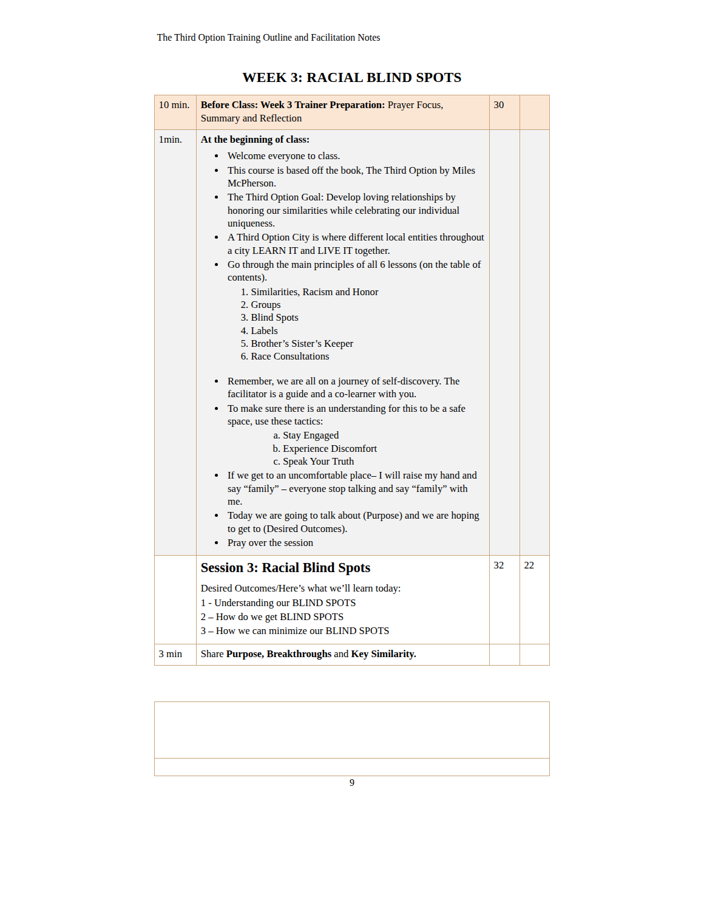The Third Option Training Outline and Facilitation Notes
WEEK 3: RACIAL BLIND SPOTS
| 10 min. | Before Class: Week 3 Trainer Preparation: Prayer Focus, Summary and Reflection | 30 | |
| 1min. | At the beginning of class: Welcome everyone to class. This course is based off the book, The Third Option by Miles McPherson. The Third Option Goal: Develop loving relationships by honoring our similarities while celebrating our individual uniqueness. A Third Option City is where different local entities throughout a city LEARN IT and LIVE IT together. Go through the main principles of all 6 lessons (on the table of contents). Similarities, Racism and Honor Groups Blind Spots Labels Brother’s Sister’s Keeper Race Consultations Remember, we are all on a journey of self-discovery. The facilitator is a guide and a co-learner with you. To make sure there is an understanding for this to be a safe space, use these tactics: Stay Engaged Experience Discomfort Speak Your Truth If we get to an uncomfortable place– I will raise my hand and say “family” – everyone stop talking and say “family” with me. Today we are going to talk about (Purpose) and we are hoping to get to (Desired Outcomes). Pray over the session | | |
| | Session 3: Racial Blind Spots Desired Outcomes/Here’s what we’ll learn today: 1 - Understanding our BLIND SPOTS 2 – How do we get BLIND SPOTS 3 – How we can minimize our BLIND SPOTS | 32 | 22 |
| 3 min | Share Purpose, Breakthroughs and Key Similarity. | | |
9